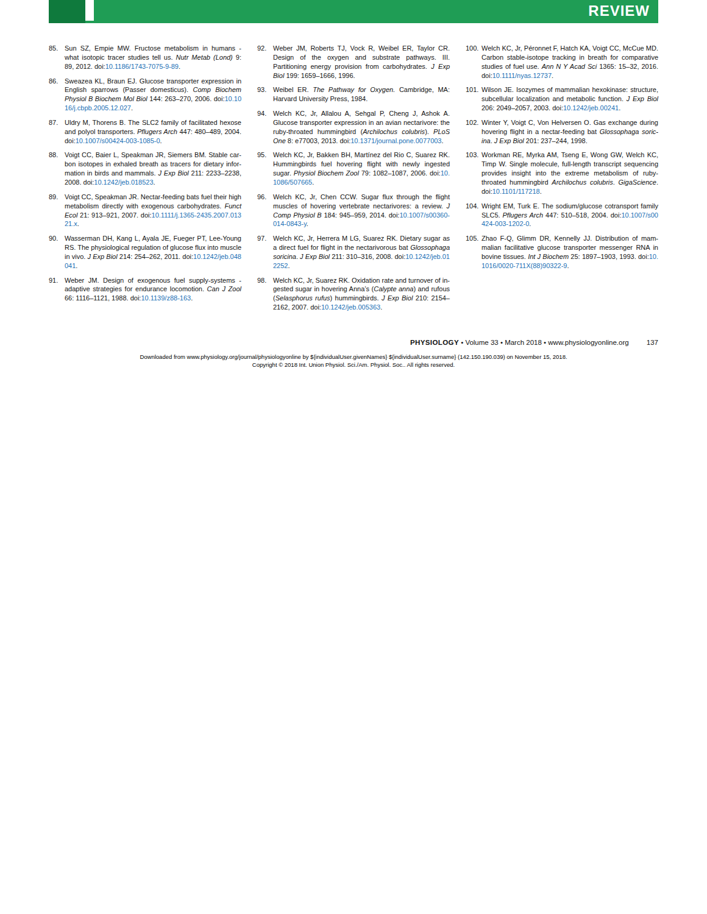REVIEW
85. Sun SZ, Empie MW. Fructose metabolism in humans - what isotopic tracer studies tell us. Nutr Metab (Lond) 9: 89, 2012. doi:10.1186/1743-7075-9-89.
86. Sweazea KL, Braun EJ. Glucose transporter expression in English sparrows (Passer domesticus). Comp Biochem Physiol B Biochem Mol Biol 144: 263–270, 2006. doi:10.1016/j.cbpb.2005.12.027.
87. Uldry M, Thorens B. The SLC2 family of facilitated hexose and polyol transporters. Pflugers Arch 447: 480–489, 2004. doi:10.1007/s00424-003-1085-0.
88. Voigt CC, Baier L, Speakman JR, Siemers BM. Stable carbon isotopes in exhaled breath as tracers for dietary information in birds and mammals. J Exp Biol 211: 2233–2238, 2008. doi:10.1242/jeb.018523.
89. Voigt CC, Speakman JR. Nectar-feeding bats fuel their high metabolism directly with exogenous carbohydrates. Funct Ecol 21: 913–921, 2007. doi:10.1111/j.1365-2435.2007.01321.x.
90. Wasserman DH, Kang L, Ayala JE, Fueger PT, Lee-Young RS. The physiological regulation of glucose flux into muscle in vivo. J Exp Biol 214: 254–262, 2011. doi:10.1242/jeb.048041.
91. Weber JM. Design of exogenous fuel supply-systems - adaptive strategies for endurance locomotion. Can J Zool 66: 1116–1121, 1988. doi:10.1139/z88-163.
92. Weber JM, Roberts TJ, Vock R, Weibel ER, Taylor CR. Design of the oxygen and substrate pathways. III. Partitioning energy provision from carbohydrates. J Exp Biol 199: 1659–1666, 1996.
93. Weibel ER. The Pathway for Oxygen. Cambridge, MA: Harvard University Press, 1984.
94. Welch KC, Jr, Allalou A, Sehgal P, Cheng J, Ashok A. Glucose transporter expression in an avian nectarivore: the ruby-throated hummingbird (Archilochus colubris). PLoS One 8: e77003, 2013. doi:10.1371/journal.pone.0077003.
95. Welch KC, Jr, Bakken BH, Martínez del Rio C, Suarez RK. Hummingbirds fuel hovering flight with newly ingested sugar. Physiol Biochem Zool 79: 1082–1087, 2006. doi:10.1086/507665.
96. Welch KC, Jr, Chen CCW. Sugar flux through the flight muscles of hovering vertebrate nectarivores: a review. J Comp Physiol B 184: 945–959, 2014. doi:10.1007/s00360-014-0843-y.
97. Welch KC, Jr, Herrera M LG, Suarez RK. Dietary sugar as a direct fuel for flight in the nectarivorous bat Glossophaga soricina. J Exp Biol 211: 310–316, 2008. doi:10.1242/jeb.012252.
98. Welch KC, Jr, Suarez RK. Oxidation rate and turnover of ingested sugar in hovering Anna’s (Calypte anna) and rufous (Selasphorus rufus) hummingbirds. J Exp Biol 210: 2154–2162, 2007. doi:10.1242/jeb.005363.
100. Welch KC, Jr, Péronnet F, Hatch KA, Voigt CC, McCue MD. Carbon stable-isotope tracking in breath for comparative studies of fuel use. Ann N Y Acad Sci 1365: 15–32, 2016. doi:10.1111/nyas.12737.
101. Wilson JE. Isozymes of mammalian hexokinase: structure, subcellular localization and metabolic function. J Exp Biol 206: 2049–2057, 2003. doi:10.1242/jeb.00241.
102. Winter Y, Voigt C, Von Helversen O. Gas exchange during hovering flight in a nectar-feeding bat Glossophaga soricina. J Exp Biol 201: 237–244, 1998.
103. Workman RE, Myrka AM, Tseng E, Wong GW, Welch KC, Timp W. Single molecule, full-length transcript sequencing provides insight into the extreme metabolism of ruby-throated hummingbird Archilochus colubris. GigaScience. doi:10.1101/117218.
104. Wright EM, Turk E. The sodium/glucose cotransport family SLC5. Pflugers Arch 447: 510–518, 2004. doi:10.1007/s00424-003-1202-0.
105. Zhao F-Q, Glimm DR, Kennelly JJ. Distribution of mammalian facilitative glucose transporter messenger RNA in bovine tissues. Int J Biochem 25: 1897–1903, 1993. doi:10.1016/0020-711X(88)90322-9.
PHYSIOLOGY • Volume 33 • March 2018 • www.physiologyonline.org 137
Downloaded from www.physiology.org/journal/physiologyonline by ${individualUser.givenNames} ${individualUser.surname} (142.150.190.039) on November 15, 2018.
Copyright © 2018 Int. Union Physiol. Sci./Am. Physiol. Soc.. All rights reserved.